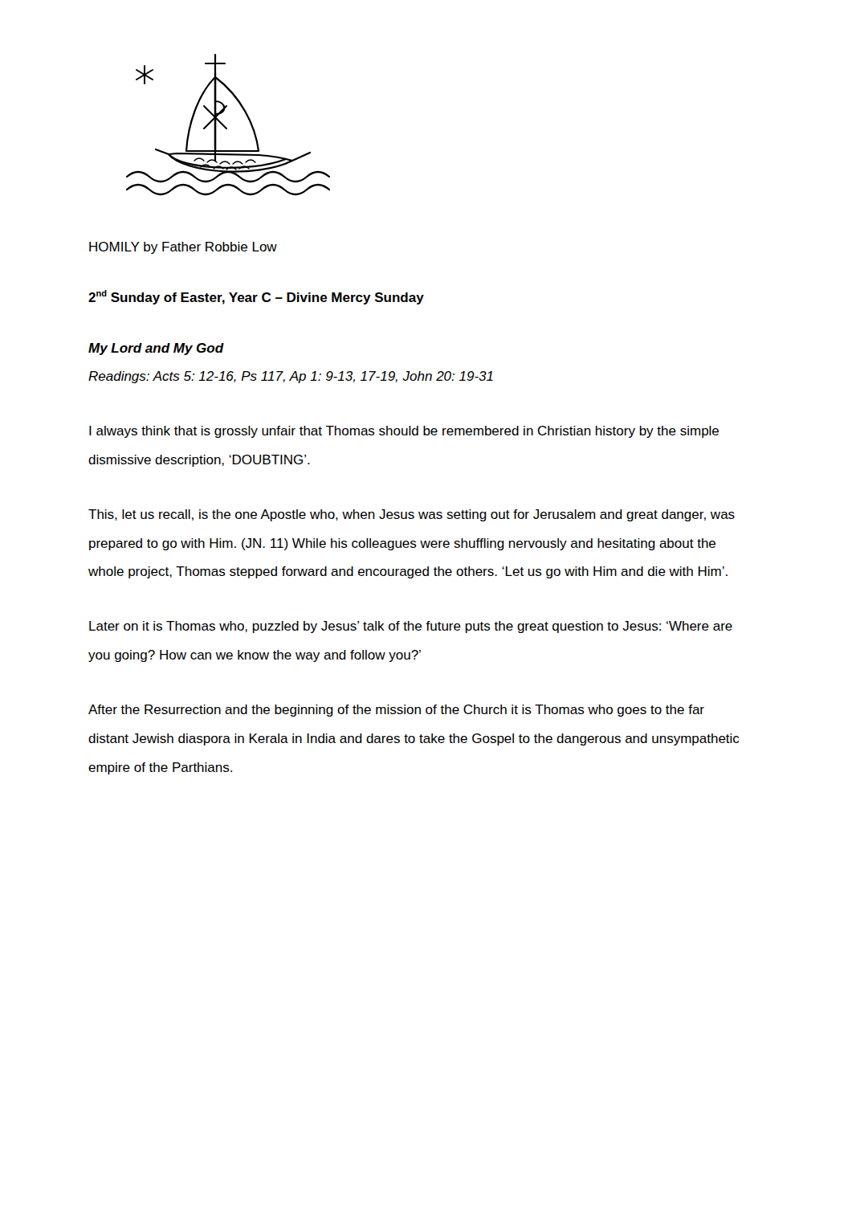HOMILY by Father Robbie Low
2nd Sunday of Easter, Year C – Divine Mercy Sunday
My Lord and My God
Readings: Acts 5: 12-16, Ps 117, Ap 1: 9-13, 17-19, John 20: 19-31
I always think that is grossly unfair that Thomas should be remembered in Christian history by the simple dismissive description, ‘DOUBTING’.
This, let us recall, is the one Apostle who, when Jesus was setting out for Jerusalem and great danger, was prepared to go with Him. (JN. 11) While his colleagues were shuffling nervously and hesitating about the whole project, Thomas stepped forward and encouraged the others. ‘Let us go with Him and die with Him’.
Later on it is Thomas who, puzzled by Jesus’ talk of the future puts the great question to Jesus: ‘Where are you going? How can we know the way and follow you?’
After the Resurrection and the beginning of the mission of the Church it is Thomas who goes to the far distant Jewish diaspora in Kerala in India and dares to take the Gospel to the dangerous and unsympathetic empire of the Parthians.